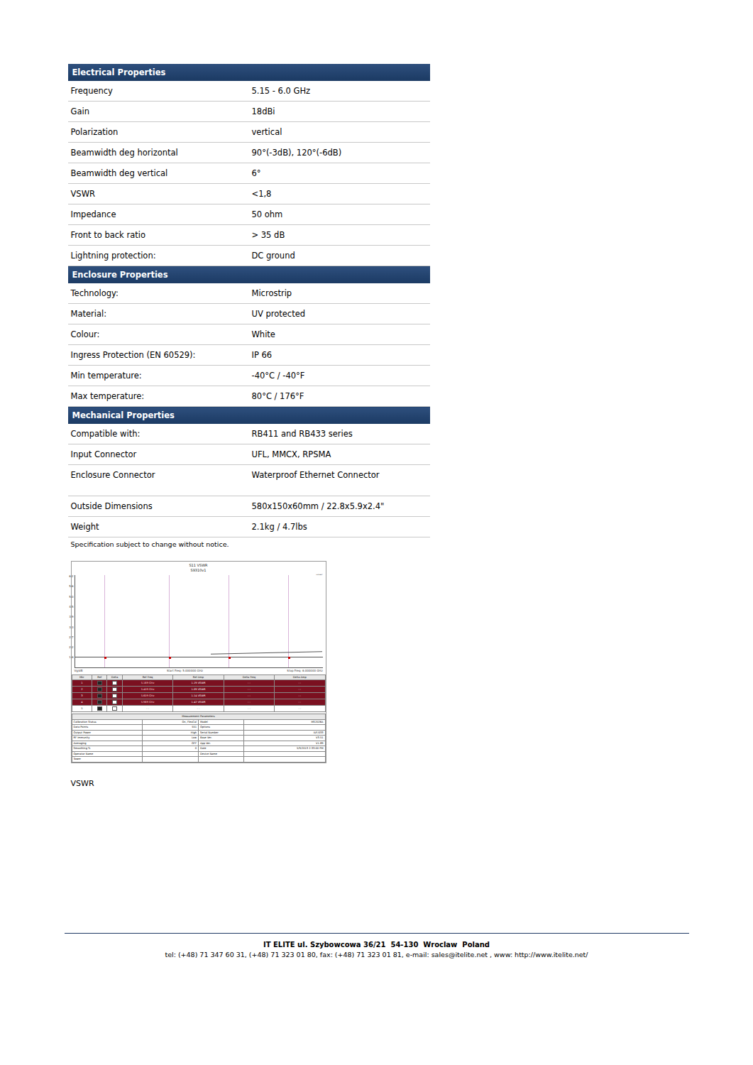| Electrical Properties |
| Frequency | 5.15 - 6.0 GHz |
| Gain | 18dBi |
| Polarization | vertical |
| Beamwidth deg horizontal | 90°(-3dB), 120°(-6dB) |
| Beamwidth deg vertical | 6° |
| VSWR | <1,8 |
| Impedance | 50 ohm |
| Front to back ratio | > 35 dB |
| Lightning protection: | DC ground |
| Enclosure Properties |
| Technology: | Microstrip |
| Material: | UV protected |
| Colour: | White |
| Ingress Protection (EN 60529): | IP 66 |
| Min temperature: | -40°C / -40°F |
| Max temperature: | 80°C / 176°F |
| Mechanical Properties |
| Compatible with: | RB411 and RB433 series |
| Input Connector | UFL, MMCX, RPSMA |
| Enclosure Connector | Waterproof Ethernet Connector |
| Outside Dimensions | 580x150x60mm / 22.8x5.9x2.4" |
| Weight | 2.1kg / 4.7lbs |
Specification subject to change without notice.
S11 VSWR
S9310v1
vswr
6.2 5.6 5.0 4.5 3.9 3.3 2.7 2.2 1.6
Vg/dB Start Freq: 5.000000 GHz Stop Freq: 6.000000 GHz
| Mkr | Ref | Delta | Ref Freq | Ref Amp | Delta Freq | Delta Amp |
| --- | --- | --- | --- | --- | --- | --- |
| 1 | | | 5.169 GHz | 1.19 VSWR | - - | - - |
| 2 | | | 5.409 GHz | 1.09 VSWR | - - | - - |
| 3 | | | 5.609 GHz | 1.14 VSWR | - - | - - |
| 4 | | | 5.969 GHz | 1.42 VSWR | - - | - - |
| 5 | | | - - | - - | - - | - - |
| Measurement Parameters |
| Calibration Status | On, FlexCal | Model | MS2026A |
| Data Points | 551 | Options | |
| Output Power | High | Serial Number | IUF/033 |
| RF Immunity | Low | Base Ver. | V3.51 |
| Averaging | OFF | App Ver. | V1.89 |
| Smoothing % | 0 | Date | 5/9/2013 2:33:00 PM |
| Operator Name | | Device Name | |
| Tower | | | |
VSWR
IT ELITE ul. Szybowcowa 36/21 54-130 Wroclaw Poland
tel: (+48) 71 347 60 31, (+48) 71 323 01 80, fax: (+48) 71 323 01 81, e-mail: sales@itelite.net , www: http://www.itelite.net/